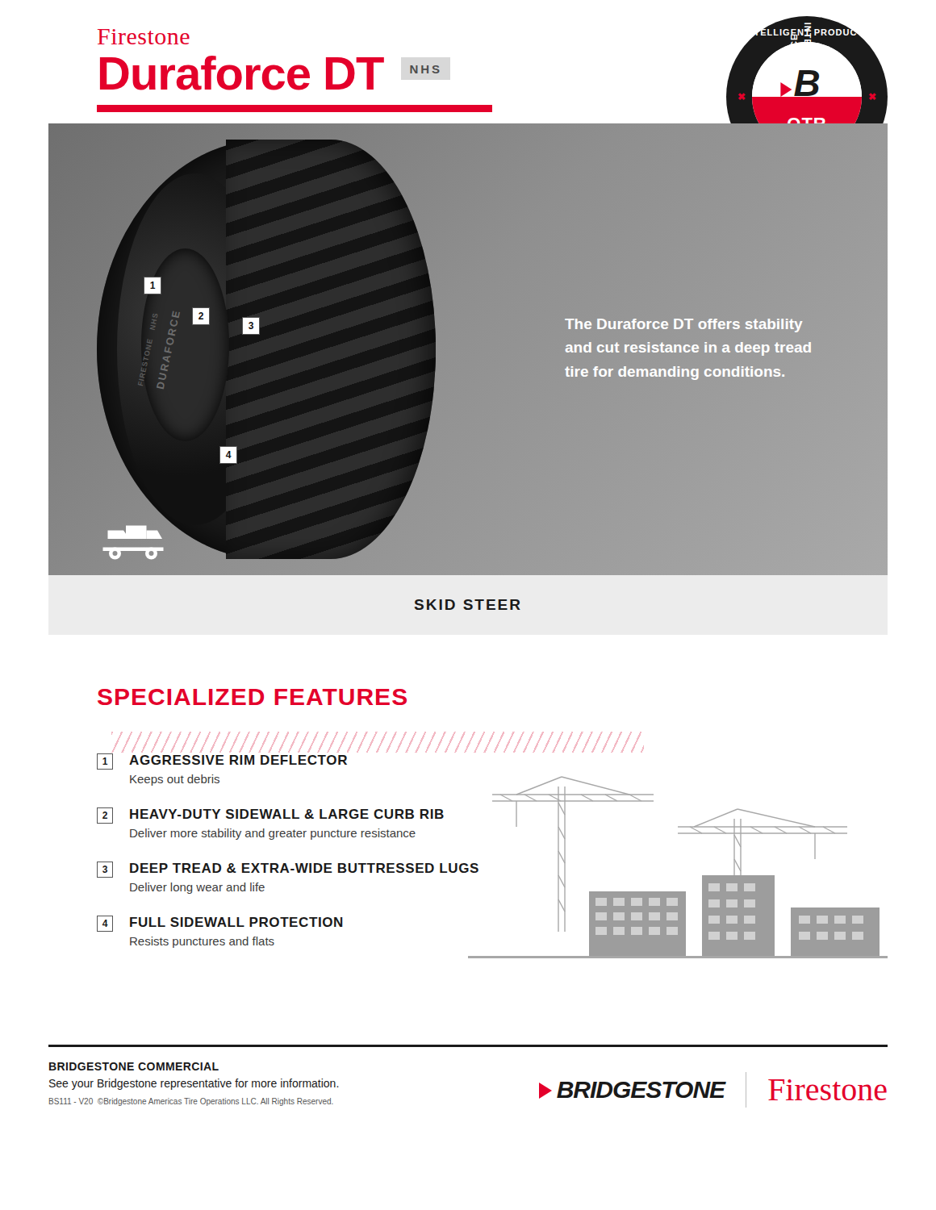Firestone
Duraforce DT
NHS
INTELLIGENT PRODUCTS INTEGRATED TECHNOLOGIES BEST-IN-CLASS SERVICE
✖ ✖ ✖
B
OTR
DURAFORCE FIRESTONE NHS
1 2 3 4
The Duraforce DT offers stability and cut resistance in a deep tread tire for demanding conditions.
SKID STEER
SPECIALIZED FEATURES
1
AGGRESSIVE RIM DEFLECTOR
Keeps out debris
2
HEAVY-DUTY SIDEWALL & LARGE CURB RIB
Deliver more stability and greater puncture resistance
3
DEEP TREAD & EXTRA-WIDE BUTTRESSED LUGS
Deliver long wear and life
4
FULL SIDEWALL PROTECTION
Resists punctures and flats
BRIDGESTONE COMMERCIAL
See your Bridgestone representative for more information.
BS111 - V20 ©Bridgestone Americas Tire Operations LLC. All Rights Reserved.
BRIDGESTONE Firestone